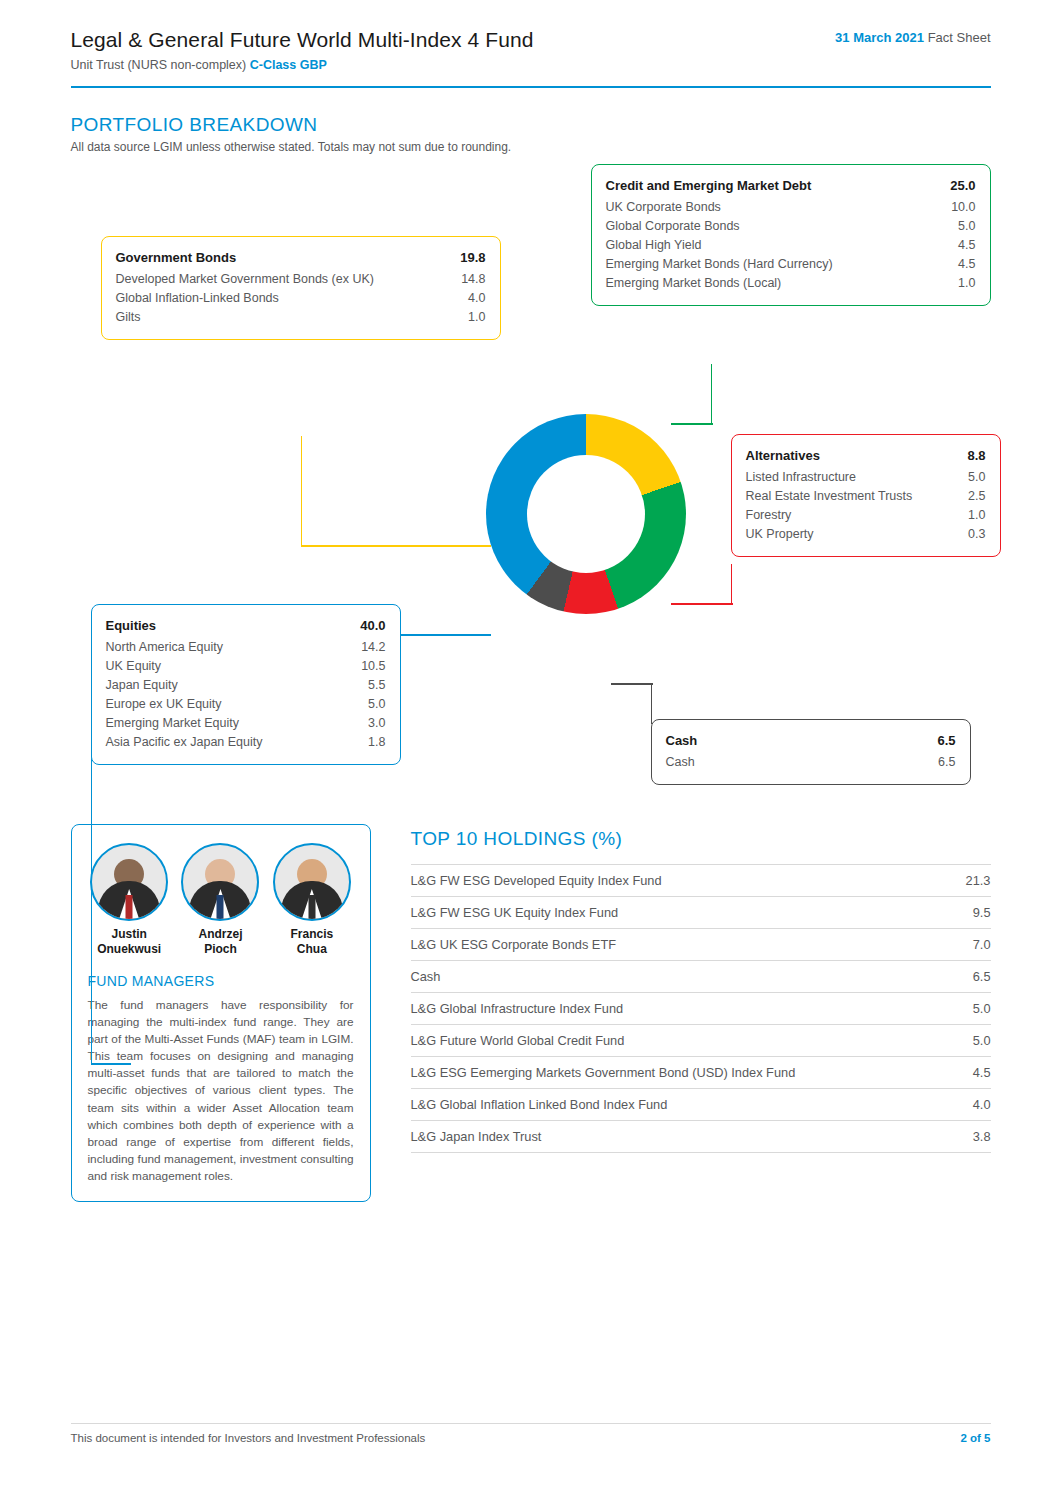Legal & General Future World Multi-Index 4 Fund
Unit Trust (NURS non-complex) C-Class GBP
31 March 2021 Fact Sheet
PORTFOLIO BREAKDOWN
All data source LGIM unless otherwise stated. Totals may not sum due to rounding.
| Credit and Emerging Market Debt | 25.0 |
| UK Corporate Bonds | 10.0 |
| Global Corporate Bonds | 5.0 |
| Global High Yield | 4.5 |
| Emerging Market Bonds (Hard Currency) | 4.5 |
| Emerging Market Bonds (Local) | 1.0 |
| Government Bonds | 19.8 |
| Developed Market Government Bonds (ex UK) | 14.8 |
| Global Inflation-Linked Bonds | 4.0 |
| Gilts | 1.0 |
| Alternatives | 8.8 |
| Listed Infrastructure | 5.0 |
| Real Estate Investment Trusts | 2.5 |
| Forestry | 1.0 |
| UK Property | 0.3 |
| Equities | 40.0 |
| North America Equity | 14.2 |
| UK Equity | 10.5 |
| Japan Equity | 5.5 |
| Europe ex UK Equity | 5.0 |
| Emerging Market Equity | 3.0 |
| Asia Pacific ex Japan Equity | 1.8 |
| Cash | 6.5 |
| Cash | 6.5 |
Justin
Onuekwusi
Andrzej
Pioch
Francis
Chua
Fund Managers
The fund managers have responsibility for managing the multi-index fund range. They are part of the Multi-Asset Funds (MAF) team in LGIM. This team focuses on designing and managing multi-asset funds that are tailored to match the specific objectives of various client types. The team sits within a wider Asset Allocation team which combines both depth of experience with a broad range of expertise from different fields, including fund management, investment consulting and risk management roles.
TOP 10 HOLDINGS (%)
| L&G FW ESG Developed Equity Index Fund | 21.3 |
| L&G FW ESG UK Equity Index Fund | 9.5 |
| L&G UK ESG Corporate Bonds ETF | 7.0 |
| Cash | 6.5 |
| L&G Global Infrastructure Index Fund | 5.0 |
| L&G Future World Global Credit Fund | 5.0 |
| L&G ESG Eemerging Markets Government Bond (USD) Index Fund | 4.5 |
| L&G Global Inflation Linked Bond Index Fund | 4.0 |
| L&G Japan Index Trust | 3.8 |
This document is intended for Investors and Investment Professionals
2 of 5